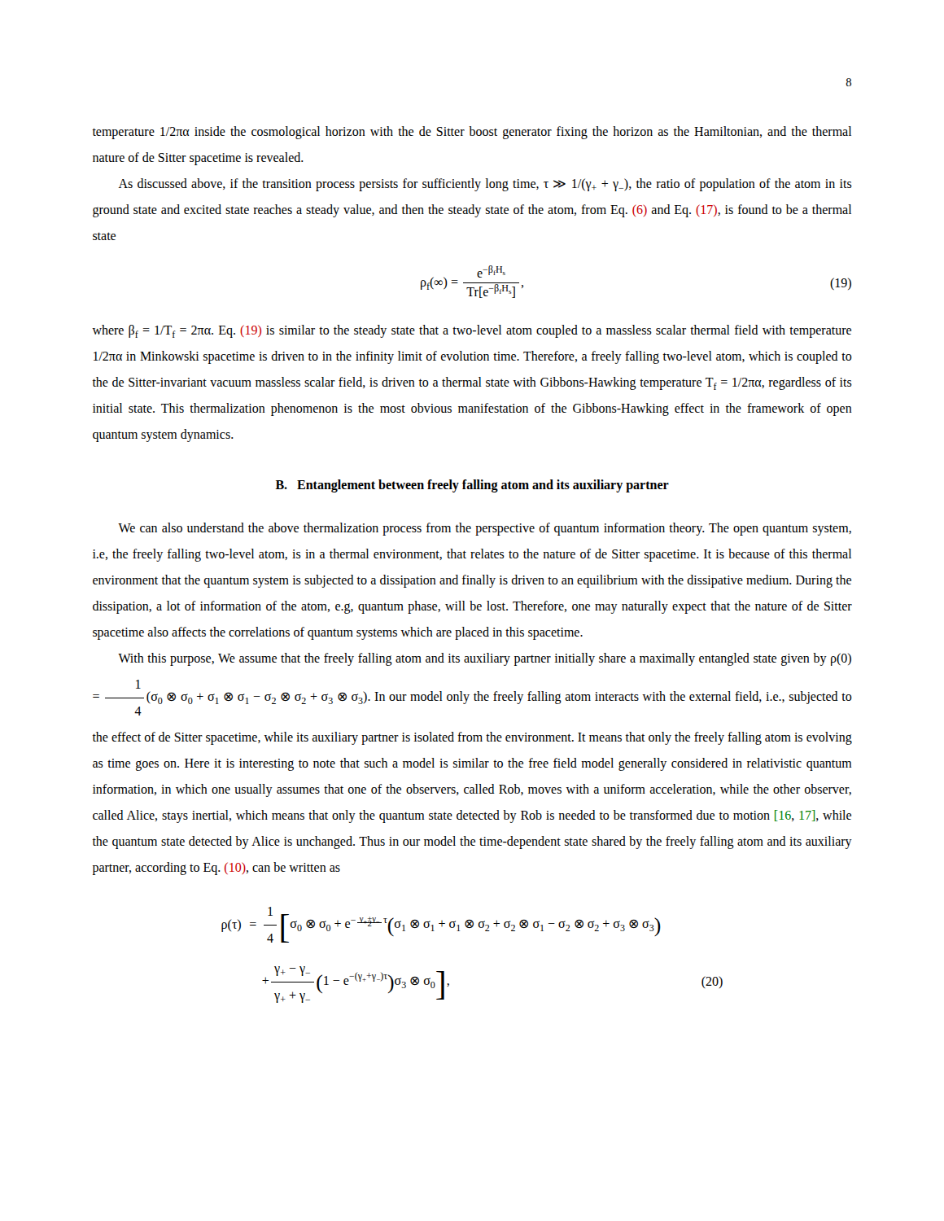8
temperature 1/2πα inside the cosmological horizon with the de Sitter boost generator fixing the horizon as the Hamiltonian, and the thermal nature of de Sitter spacetime is revealed.
As discussed above, if the transition process persists for sufficiently long time, τ ≫ 1/(γ+ + γ−), the ratio of population of the atom in its ground state and excited state reaches a steady value, and then the steady state of the atom, from Eq. (6) and Eq. (17), is found to be a thermal state
ρf(∞) = e−βfHs Tr[e−βfHs] , (19)
where βf = 1/Tf = 2πα. Eq. (19) is similar to the steady state that a two-level atom coupled to a massless scalar thermal field with temperature 1/2πα in Minkowski spacetime is driven to in the infinity limit of evolution time. Therefore, a freely falling two-level atom, which is coupled to the de Sitter-invariant vacuum massless scalar field, is driven to a thermal state with Gibbons-Hawking temperature Tf = 1/2πα, regardless of its initial state. This thermalization phenomenon is the most obvious manifestation of the Gibbons-Hawking effect in the framework of open quantum system dynamics.
B. Entanglement between freely falling atom and its auxiliary partner
We can also understand the above thermalization process from the perspective of quantum information theory. The open quantum system, i.e, the freely falling two-level atom, is in a thermal environment, that relates to the nature of de Sitter spacetime. It is because of this thermal environment that the quantum system is subjected to a dissipation and finally is driven to an equilibrium with the dissipative medium. During the dissipation, a lot of information of the atom, e.g, quantum phase, will be lost. Therefore, one may naturally expect that the nature of de Sitter spacetime also affects the correlations of quantum systems which are placed in this spacetime.
With this purpose, We assume that the freely falling atom and its auxiliary partner initially share a maximally entangled state given by ρ(0) = 14(σ0 ⊗ σ0 + σ1 ⊗ σ1 − σ2 ⊗ σ2 + σ3 ⊗ σ3). In our model only the freely falling atom interacts with the external field, i.e., subjected to the effect of de Sitter spacetime, while its auxiliary partner is isolated from the environment. It means that only the freely falling atom is evolving as time goes on. Here it is interesting to note that such a model is similar to the free field model generally considered in relativistic quantum information, in which one usually assumes that one of the observers, called Rob, moves with a uniform acceleration, while the other observer, called Alice, stays inertial, which means that only the quantum state detected by Rob is needed to be transformed due to motion [16, 17], while the quantum state detected by Alice is unchanged. Thus in our model the time-dependent state shared by the freely falling atom and its auxiliary partner, according to Eq. (10), can be written as
| ρ(τ) | = | 1 4 [ σ 0 ⊗ σ 0 + e − γ + +γ − 2 τ ( σ 1 ⊗ σ 1 + σ 1 ⊗ σ 2 + σ 2 ⊗ σ 1 − σ 2 ⊗ σ 2 + σ 3 ⊗ σ 3 ) | |
| | | + γ + − γ − γ + + γ − ( 1 − e −(γ + +γ − )τ ) σ 3 ⊗ σ 0 ] , | (20) |